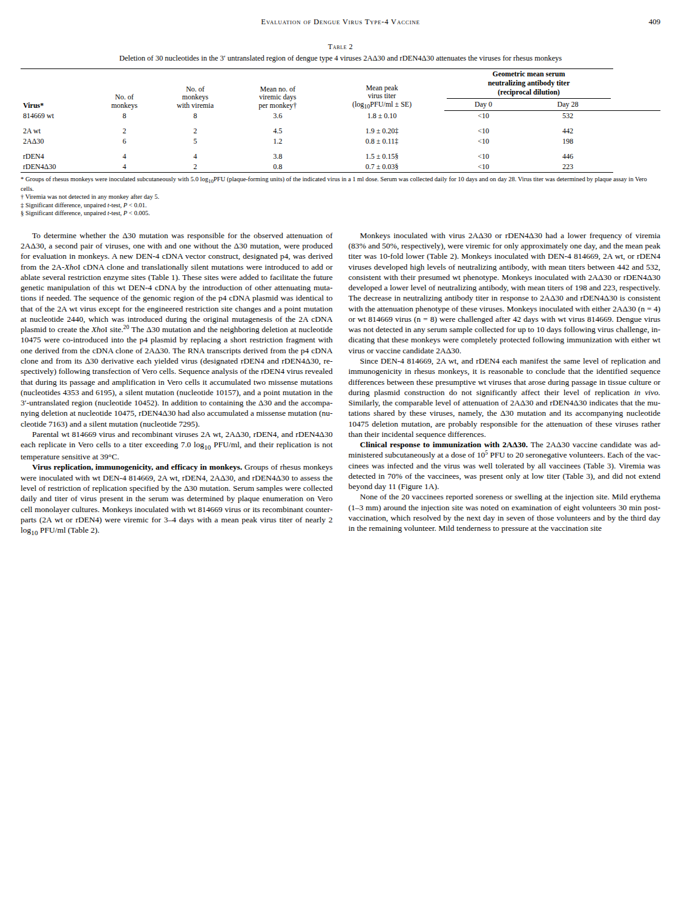Evaluation of Dengue Virus Type-4 Vaccine 409
Table 2
Deletion of 30 nucleotides in the 3′ untranslated region of dengue type 4 viruses 2AΔ30 and rDEN4Δ30 attenuates the viruses for rhesus monkeys
| Virus* | No. of monkeys | No. of monkeys with viremia | Mean no. of viremic days per monkey† | Mean peak virus titer (log 10 PFU/ml ± SE) | Geometric mean serum neutralizing antibody titer (reciprocal dilution) |
| --- | --- | --- | --- | --- | --- |
| Day 0 | Day 28 |
| 814669 wt | 8 | 8 | 3.6 | 1.8 ± 0.10 | <10 | 532 |
| 2A wt | 2 | 2 | 4.5 | 1.9 ± 0.20‡ | <10 | 442 |
| 2AΔ30 | 6 | 5 | 1.2 | 0.8 ± 0.11‡ | <10 | 198 |
| rDEN4 | 4 | 4 | 3.8 | 1.5 ± 0.15§ | <10 | 446 |
| rDEN4Δ30 | 4 | 2 | 0.8 | 0.7 ± 0.03§ | <10 | 223 |
* Groups of rhesus monkeys were inoculated subcutaneously with 5.0 log10PFU (plaque-forming units) of the indicated virus in a 1 ml dose. Serum was collected daily for 10 days and on day 28. Virus titer was determined by plaque assay in Vero cells.
† Viremia was not detected in any monkey after day 5.
‡ Significant difference, unpaired t-test, P < 0.01.
§ Significant difference, unpaired t-test, P < 0.005.
To determine whether the Δ30 mutation was responsible for the observed attenuation of 2AΔ30, a second pair of viruses, one with and one without the Δ30 mutation, were produced for evaluation in monkeys. A new DEN-4 cDNA vector construct, designated p4, was derived from the 2A-Xho I cDNA clone and translationally silent mutations were introduced to add or ablate several restriction enzyme sites (Table 1). These sites were added to facilitate the future genetic manipulation of this wt DEN-4 cDNA by the introduction of other attenuating mutations if needed. The sequence of the genomic region of the p4 cDNA plasmid was identical to that of the 2A wt virus except for the engineered restriction site changes and a point mutation at nucleotide 2440, which was introduced during the original mutagenesis of the 2A cDNA plasmid to create the Xho I site.20 The Δ30 mutation and the neighboring deletion at nucleotide 10475 were co-introduced into the p4 plasmid by replacing a short restriction fragment with one derived from the cDNA clone of 2AΔ30. The RNA transcripts derived from the p4 cDNA clone and from its Δ30 derivative each yielded virus (designated rDEN4 and rDEN4Δ30, respectively) following transfection of Vero cells. Sequence analysis of the rDEN4 virus revealed that during its passage and amplification in Vero cells it accumulated two missense mutations (nucleotides 4353 and 6195), a silent mutation (nucleotide 10157), and a point mutation in the 3′-untranslated region (nucleotide 10452). In addition to containing the Δ30 and the accompanying deletion at nucleotide 10475, rDEN4Δ30 had also accumulated a missense mutation (nucleotide 7163) and a silent mutation (nucleotide 7295).
Parental wt 814669 virus and recombinant viruses 2A wt, 2AΔ30, rDEN4, and rDEN4Δ30 each replicate in Vero cells to a titer exceeding 7.0 log10 PFU/ml, and their replication is not temperature sensitive at 39°C.
Virus replication, immunogenicity, and efficacy in monkeys. Groups of rhesus monkeys were inoculated with wt DEN-4 814669, 2A wt, rDEN4, 2AΔ30, and rDEN4Δ30 to assess the level of restriction of replication specified by the Δ30 mutation. Serum samples were collected daily and titer of virus present in the serum was determined by plaque enumeration on Vero cell monolayer cultures. Monkeys inoculated with wt 814669 virus or its recombinant counterparts (2A wt or rDEN4) were viremic for 3–4 days with a mean peak virus titer of nearly 2 log10 PFU/ml (Table 2).
Monkeys inoculated with virus 2AΔ30 or rDEN4Δ30 had a lower frequency of viremia (83% and 50%, respectively), were viremic for only approximately one day, and the mean peak titer was 10-fold lower (Table 2). Monkeys inoculated with DEN-4 814669, 2A wt, or rDEN4 viruses developed high levels of neutralizing antibody, with mean titers between 442 and 532, consistent with their presumed wt phenotype. Monkeys inoculated with 2AΔ30 or rDEN4Δ30 developed a lower level of neutralizing antibody, with mean titers of 198 and 223, respectively. The decrease in neutralizing antibody titer in response to 2AΔ30 and rDEN4Δ30 is consistent with the attenuation phenotype of these viruses. Monkeys inoculated with either 2AΔ30 (n = 4) or wt 814669 virus (n = 8) were challenged after 42 days with wt virus 814669. Dengue virus was not detected in any serum sample collected for up to 10 days following virus challenge, indicating that these monkeys were completely protected following immunization with either wt virus or vaccine candidate 2AΔ30.
Since DEN-4 814669, 2A wt, and rDEN4 each manifest the same level of replication and immunogenicity in rhesus monkeys, it is reasonable to conclude that the identified sequence differences between these presumptive wt viruses that arose during passage in tissue culture or during plasmid construction do not significantly affect their level of replication in vivo. Similarly, the comparable level of attenuation of 2AΔ30 and rDEN4Δ30 indicates that the mutations shared by these viruses, namely, the Δ30 mutation and its accompanying nucleotide 10475 deletion mutation, are probably responsible for the attenuation of these viruses rather than their incidental sequence differences.
Clinical response to immunization with 2AΔ30. The 2AΔ30 vaccine candidate was administered subcutaneously at a dose of 105 PFU to 20 seronegative volunteers. Each of the vaccinees was infected and the virus was well tolerated by all vaccinees (Table 3). Viremia was detected in 70% of the vaccinees, was present only at low titer (Table 3), and did not extend beyond day 11 (Figure 1A).
None of the 20 vaccinees reported soreness or swelling at the injection site. Mild erythema (1–3 mm) around the injection site was noted on examination of eight volunteers 30 min post-vaccination, which resolved by the next day in seven of those volunteers and by the third day in the remaining volunteer. Mild tenderness to pressure at the vaccination site